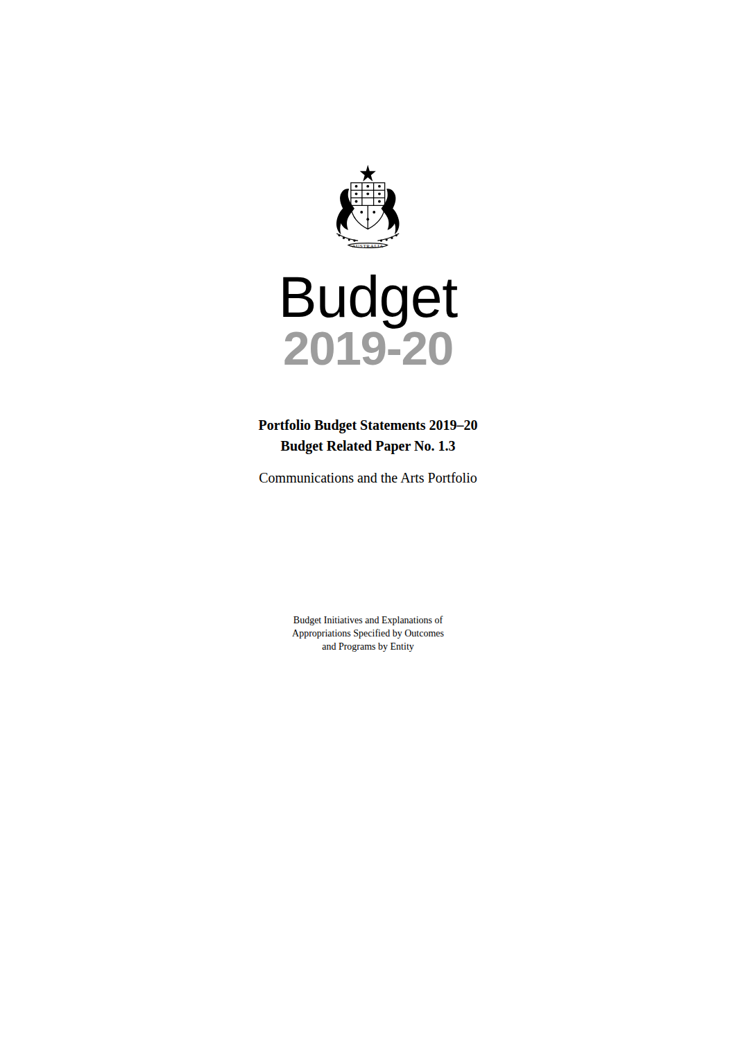AUSTRALIA
Budget
2019-20
Portfolio Budget Statements 2019–20
Budget Related Paper No. 1.3
Communications and the Arts Portfolio
Budget Initiatives and Explanations of
Appropriations Specified by Outcomes
and Programs by Entity